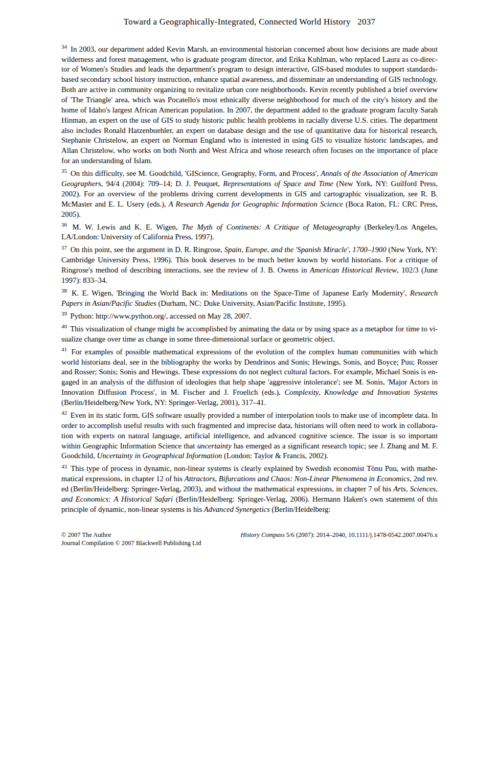Toward a Geographically-Integrated, Connected World History 2037
34 In 2003, our department added Kevin Marsh, an environmental historian concerned about how decisions are made about wilderness and forest management, who is graduate program director, and Erika Kuhlman, who replaced Laura as co-director of Women's Studies and leads the department's program to design interactive, GIS-based modules to support standards-based secondary school history instruction, enhance spatial awareness, and disseminate an understanding of GIS technology. Both are active in community organizing to revitalize urban core neighborhoods. Kevin recently published a brief overview of 'The Triangle' area, which was Pocatello's most ethnically diverse neighborhood for much of the city's history and the home of Idaho's largest African American population. In 2007, the department added to the graduate program faculty Sarah Hinman, an expert on the use of GIS to study historic public health problems in racially diverse U.S. cities. The department also includes Ronald Hatzenbuehler, an expert on database design and the use of quantitative data for historical research, Stephanie Christelow, an expert on Norman England who is interested in using GIS to visualize historic landscapes, and Allan Christelow, who works on both North and West Africa and whose research often focuses on the importance of place for an understanding of Islam.
35 On this difficulty, see M. Goodchild, 'GIScience, Geography, Form, and Process', Annals of the Association of American Geographers, 94/4 (2004): 709–14; D. J. Peuquet, Representations of Space and Time (New York, NY: Guilford Press, 2002). For an overview of the problems driving current developments in GIS and cartographic visualization, see R. B. McMaster and E. L. Usery (eds.), A Research Agenda for Geographic Information Science (Boca Raton, FL: CRC Press, 2005).
36 M. W. Lewis and K. E. Wigen, The Myth of Continents: A Critique of Metageography (Berkeley/Los Angeles, LA/London: University of California Press, 1997).
37 On this point, see the argument in D. R. Ringrose, Spain, Europe, and the 'Spanish Miracle', 1700–1900 (New York, NY: Cambridge University Press, 1996). This book deserves to be much better known by world historians. For a critique of Ringrose's method of describing interactions, see the review of J. B. Owens in American Historical Review, 102/3 (June 1997): 833–34.
38 K. E. Wigen, 'Bringing the World Back in: Meditations on the Space-Time of Japanese Early Modernity', Research Papers in Asian/Pacific Studies (Durham, NC: Duke University, Asian/Pacific Institute, 1995).
39 Python: http://www.python.org/, accessed on May 28, 2007.
40 This visualization of change might be accomplished by animating the data or by using space as a metaphor for time to visualize change over time as change in some three-dimensional surface or geometric object.
41 For examples of possible mathematical expressions of the evolution of the complex human communities with which world historians deal, see in the bibliography the works by Dendrinos and Sonis; Hewings, Sonis, and Boyce; Puu; Rosser and Rosser; Sonis; Sonis and Hewings. These expressions do not neglect cultural factors. For example, Michael Sonis is engaged in an analysis of the diffusion of ideologies that help shape 'aggressive intolerance'; see M. Sonis, 'Major Actors in Innovation Diffusion Process', in M. Fischer and J. Froelich (eds.), Complexity, Knowledge and Innovation Systems (Berlin/Heidelberg/New York, NY: Springer-Verlag, 2001), 317–41.
42 Even in its static form, GIS software usually provided a number of interpolation tools to make use of incomplete data. In order to accomplish useful results with such fragmented and imprecise data, historians will often need to work in collaboration with experts on natural language, artificial intelligence, and advanced cognitive science. The issue is so important within Geographic Information Science that uncertainty has emerged as a significant research topic; see J. Zhang and M. F. Goodchild, Uncertainty in Geographical Information (London: Taylor & Francis, 2002).
43 This type of process in dynamic, non-linear systems is clearly explained by Swedish economist Tönu Puu, with mathematical expressions, in chapter 12 of his Attractors, Bifurcations and Chaos: Non-Linear Phenomena in Economics, 2nd rev. ed (Berlin/Heidelberg: Springer-Verlag, 2003), and without the mathematical expressions, in chapter 7 of his Arts, Sciences, and Economics: A Historical Safari (Berlin/Heidelberg: Springer-Verlag, 2006). Hermann Haken's own statement of this principle of dynamic, non-linear systems is his Advanced Synergetics (Berlin/Heidelberg:
© 2007 The Author
Journal Compilation © 2007 Blackwell Publishing Ltd
History Compass 5/6 (2007): 2014–2040, 10.1111/j.1478-0542.2007.00476.x